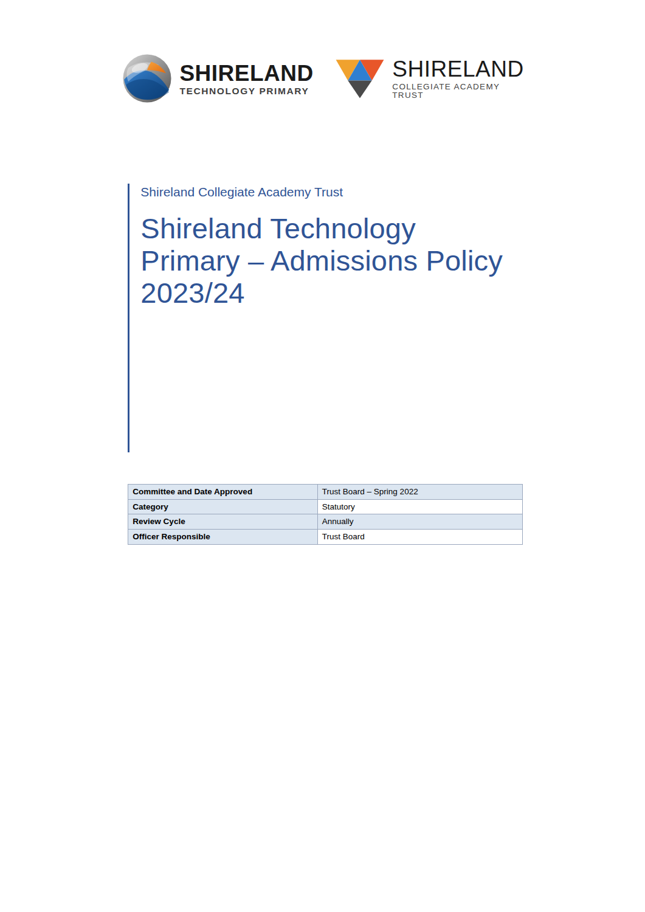SHIRELAND
TECHNOLOGY PRIMARY
SHIRELAND
COLLEGIATE ACADEMY TRUST
Shireland Collegiate Academy Trust
Shireland Technology Primary – Admissions Policy 2023/24
| Committee and Date Approved | Trust Board – Spring 2022 |
| Category | Statutory |
| Review Cycle | Annually |
| Officer Responsible | Trust Board |